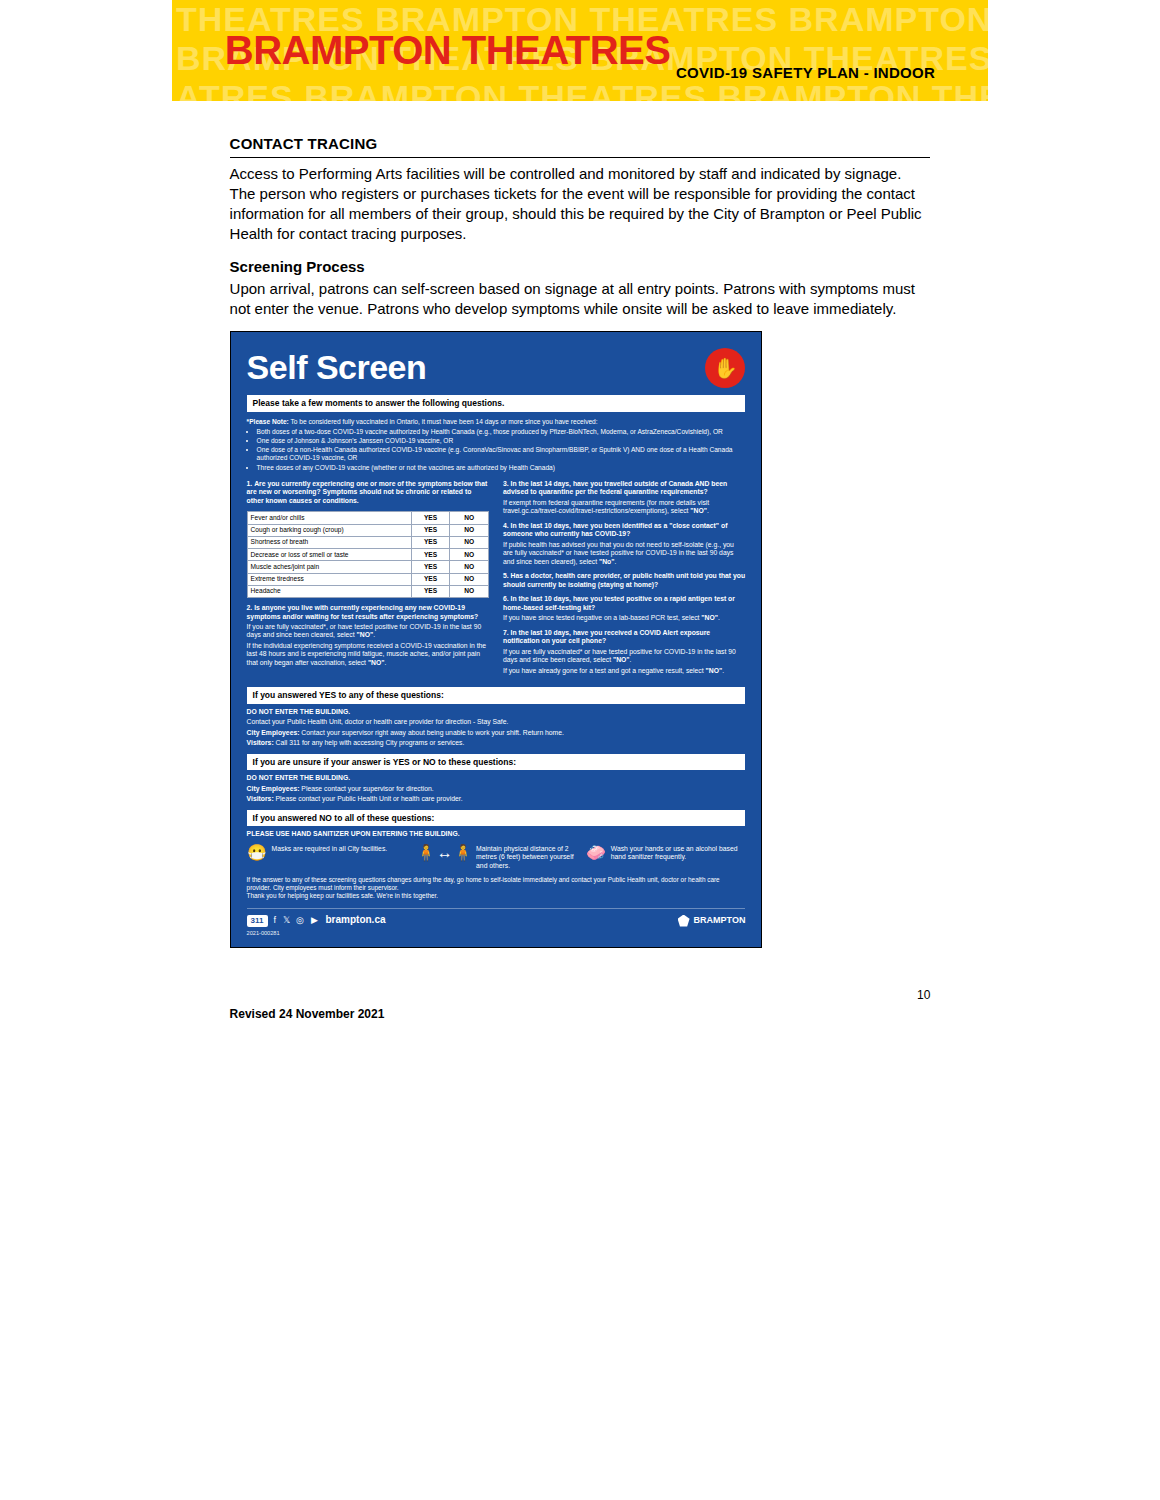THEATRES BRAMPTON THEATRES BRAMPTON THEATRES BRA
BRAMPTON THEATRES BRAMPTON THEATRES BRAMPTON
ATRES BRAMPTON THEATRES BRAMPTON THEATRES BRA
BRAMPTON THEATRES
COVID-19 SAFETY PLAN - INDOOR
CONTACT TRACING
Access to Performing Arts facilities will be controlled and monitored by staff and indicated by signage. The person who registers or purchases tickets for the event will be responsible for providing the contact information for all members of their group, should this be required by the City of Brampton or Peel Public Health for contact tracing purposes.
Screening Process
Upon arrival, patrons can self-screen based on signage at all entry points. Patrons with symptoms must not enter the venue. Patrons who develop symptoms while onsite will be asked to leave immediately.
Self Screen
✋
Please take a few moments to answer the following questions.
*Please Note: To be considered fully vaccinated in Ontario, it must have been 14 days or more since you have received:
Both doses of a two-dose COVID-19 vaccine authorized by Health Canada (e.g., those produced by Pfizer-BioNTech, Moderna, or AstraZeneca/Covishield), OR
One dose of Johnson & Johnson's Janssen COVID-19 vaccine, OR
One dose of a non-Health Canada authorized COVID-19 vaccine (e.g. CoronaVac/Sinovac and Sinopharm/BBIBP, or Sputnik V) AND one dose of a Health Canada authorized COVID-19 vaccine, OR
Three doses of any COVID-19 vaccine (whether or not the vaccines are authorized by Health Canada)
1. Are you currently experiencing one or more of the symptoms below that are new or worsening? Symptoms should not be chronic or related to other known causes or conditions.
| Fever and/or chills | YES | NO |
| Cough or barking cough (croup) | YES | NO |
| Shortness of breath | YES | NO |
| Decrease or loss of smell or taste | YES | NO |
| Muscle aches/joint pain | YES | NO |
| Extreme tiredness | YES | NO |
| Headache | YES | NO |
2. Is anyone you live with currently experiencing any new COVID-19 symptoms and/or waiting for test results after experiencing symptoms? If you are fully vaccinated*, or have tested positive for COVID-19 in the last 90 days and since been cleared, select "NO". If the individual experiencing symptoms received a COVID-19 vaccination in the last 48 hours and is experiencing mild fatigue, muscle aches, and/or joint pain that only began after vaccination, select "NO".
3. In the last 14 days, have you travelled outside of Canada AND been advised to quarantine per the federal quarantine requirements? If exempt from federal quarantine requirements (for more details visit travel.gc.ca/travel-covid/travel-restrictions/exemptions), select "NO".
4. In the last 10 days, have you been identified as a "close contact" of someone who currently has COVID-19? If public health has advised you that you do not need to self-isolate (e.g., you are fully vaccinated* or have tested positive for COVID-19 in the last 90 days and since been cleared), select "No".
5. Has a doctor, health care provider, or public health unit told you that you should currently be isolating (staying at home)?
6. In the last 10 days, have you tested positive on a rapid antigen test or home-based self-testing kit? If you have since tested negative on a lab-based PCR test, select "NO".
7. In the last 10 days, have you received a COVID Alert exposure notification on your cell phone? If you are fully vaccinated* or have tested positive for COVID-19 in the last 90 days and since been cleared, select "NO". If you have already gone for a test and got a negative result, select "NO".
If you answered YES to any of these questions:
DO NOT ENTER THE BUILDING.
Contact your Public Health Unit, doctor or health care provider for direction - Stay Safe.
City Employees: Contact your supervisor right away about being unable to work your shift. Return home.
Visitors: Call 311 for any help with accessing City programs or services.
If you are unsure if your answer is YES or NO to these questions:
DO NOT ENTER THE BUILDING.
City Employees: Please contact your supervisor for direction.
Visitors: Please contact your Public Health Unit or health care provider.
If you answered NO to all of these questions:
PLEASE USE HAND SANITIZER UPON ENTERING THE BUILDING.
😷 Masks are required in all City facilities.
🧍 ↔ 🧍 Maintain physical distance of 2 metres (6 feet) between yourself and others.
🧼 Wash your hands or use an alcohol based hand sanitizer frequently.
If the answer to any of these screening questions changes during the day, go home to self-isolate immediately and contact your Public Health unit, doctor or health care provider. City employees must inform their supervisor.
Thank you for helping keep our facilities safe. We're in this together.
311 f 𝕏 ◎ ▶ brampton.ca
BRAMPTON
2021-000281
10
Revised 24 November 2021